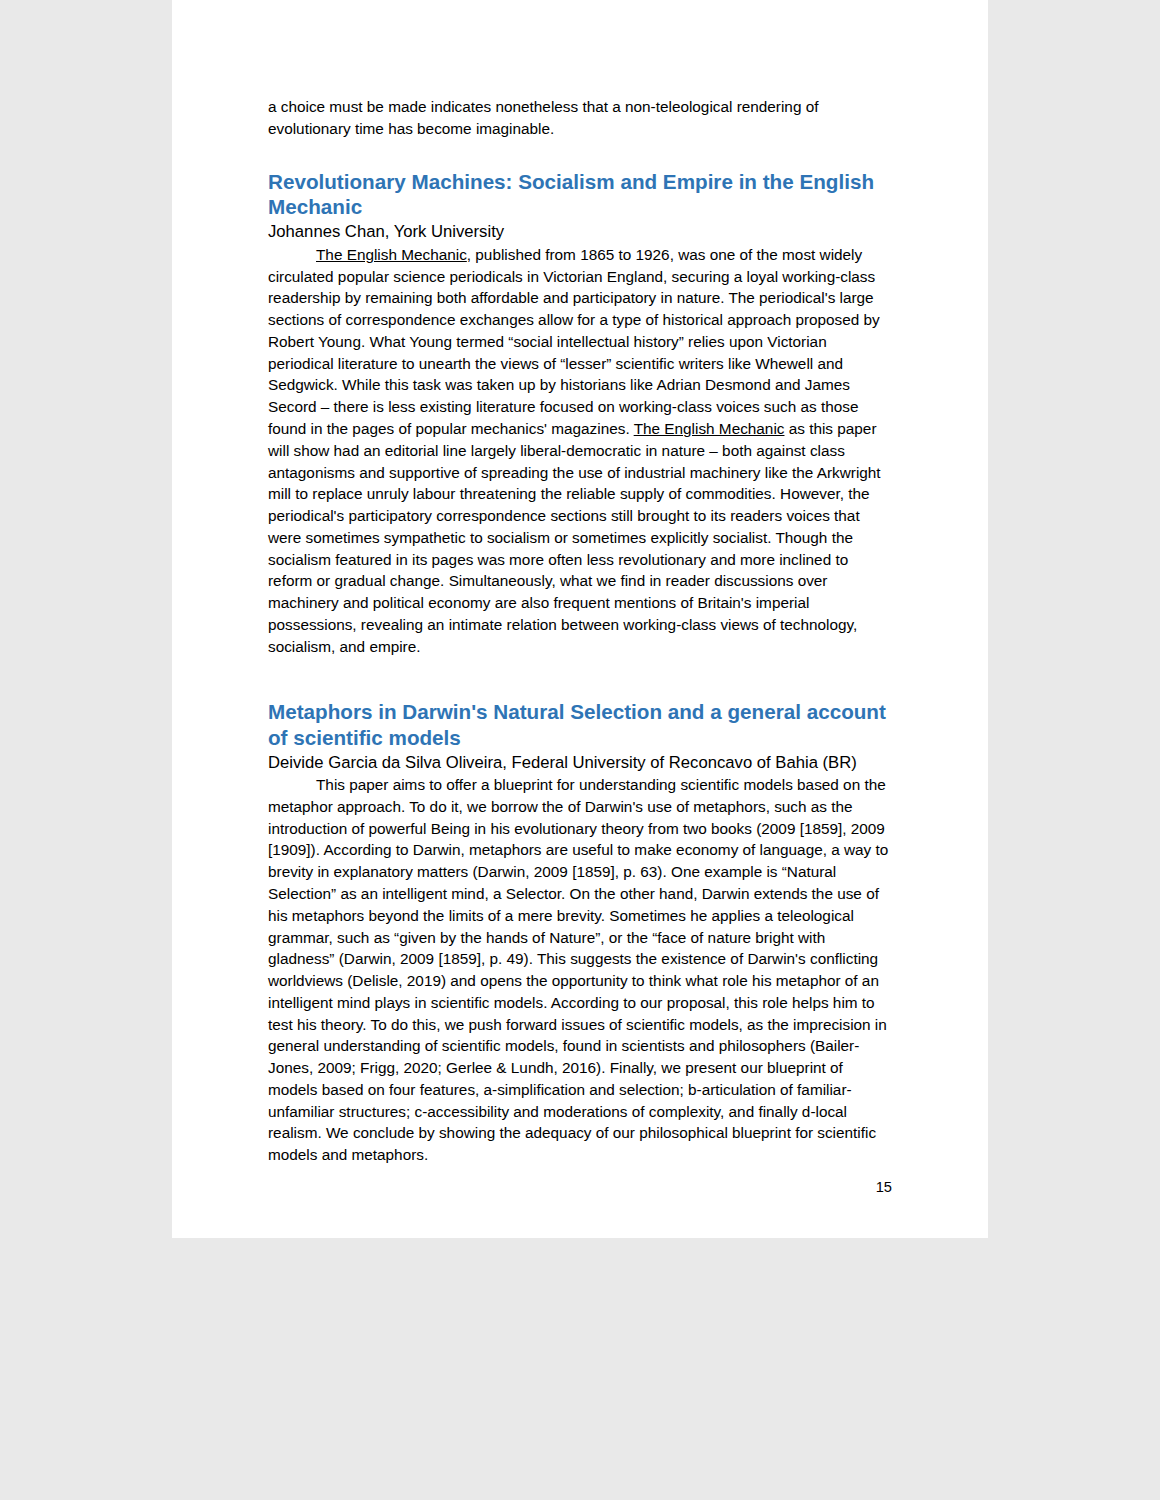a choice must be made indicates nonetheless that a non-teleological rendering of evolutionary time has become imaginable.
Revolutionary Machines: Socialism and Empire in the English Mechanic
Johannes Chan, York University
The English Mechanic, published from 1865 to 1926, was one of the most widely circulated popular science periodicals in Victorian England, securing a loyal working-class readership by remaining both affordable and participatory in nature. The periodical's large sections of correspondence exchanges allow for a type of historical approach proposed by Robert Young. What Young termed “social intellectual history” relies upon Victorian periodical literature to unearth the views of “lesser” scientific writers like Whewell and Sedgwick. While this task was taken up by historians like Adrian Desmond and James Secord – there is less existing literature focused on working-class voices such as those found in the pages of popular mechanics' magazines. The English Mechanic as this paper will show had an editorial line largely liberal-democratic in nature – both against class antagonisms and supportive of spreading the use of industrial machinery like the Arkwright mill to replace unruly labour threatening the reliable supply of commodities. However, the periodical's participatory correspondence sections still brought to its readers voices that were sometimes sympathetic to socialism or sometimes explicitly socialist. Though the socialism featured in its pages was more often less revolutionary and more inclined to reform or gradual change. Simultaneously, what we find in reader discussions over machinery and political economy are also frequent mentions of Britain's imperial possessions, revealing an intimate relation between working-class views of technology, socialism, and empire.
Metaphors in Darwin's Natural Selection and a general account of scientific models
Deivide Garcia da Silva Oliveira, Federal University of Reconcavo of Bahia (BR)
This paper aims to offer a blueprint for understanding scientific models based on the metaphor approach. To do it, we borrow the of Darwin's use of metaphors, such as the introduction of powerful Being in his evolutionary theory from two books (2009 [1859], 2009 [1909]). According to Darwin, metaphors are useful to make economy of language, a way to brevity in explanatory matters (Darwin, 2009 [1859], p. 63). One example is “Natural Selection” as an intelligent mind, a Selector. On the other hand, Darwin extends the use of his metaphors beyond the limits of a mere brevity. Sometimes he applies a teleological grammar, such as “given by the hands of Nature”, or the “face of nature bright with gladness” (Darwin, 2009 [1859], p. 49). This suggests the existence of Darwin's conflicting worldviews (Delisle, 2019) and opens the opportunity to think what role his metaphor of an intelligent mind plays in scientific models. According to our proposal, this role helps him to test his theory. To do this, we push forward issues of scientific models, as the imprecision in general understanding of scientific models, found in scientists and philosophers (Bailer-Jones, 2009; Frigg, 2020; Gerlee & Lundh, 2016). Finally, we present our blueprint of models based on four features, a-simplification and selection; b-articulation of familiar-unfamiliar structures; c-accessibility and moderations of complexity, and finally d-local realism. We conclude by showing the adequacy of our philosophical blueprint for scientific models and metaphors.
15